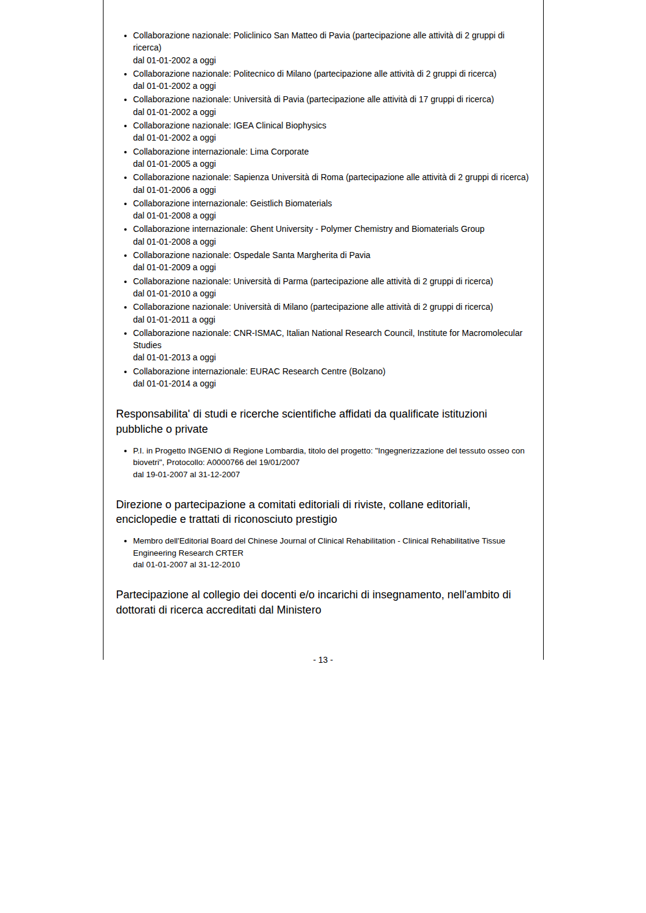Collaborazione nazionale: Policlinico San Matteo di Pavia (partecipazione alle attività di 2 gruppi di ricerca) dal 01-01-2002 a oggi
Collaborazione nazionale: Politecnico di Milano (partecipazione alle attività di 2 gruppi di ricerca) dal 01-01-2002 a oggi
Collaborazione nazionale: Università di Pavia (partecipazione alle attività di 17 gruppi di ricerca) dal 01-01-2002 a oggi
Collaborazione nazionale: IGEA Clinical Biophysics dal 01-01-2002 a oggi
Collaborazione internazionale: Lima Corporate dal 01-01-2005 a oggi
Collaborazione nazionale: Sapienza Università di Roma (partecipazione alle attività di 2 gruppi di ricerca) dal 01-01-2006 a oggi
Collaborazione internazionale: Geistlich Biomaterials dal 01-01-2008 a oggi
Collaborazione internazionale: Ghent University - Polymer Chemistry and Biomaterials Group dal 01-01-2008 a oggi
Collaborazione nazionale: Ospedale Santa Margherita di Pavia dal 01-01-2009 a oggi
Collaborazione nazionale: Università di Parma (partecipazione alle attività di 2 gruppi di ricerca) dal 01-01-2010 a oggi
Collaborazione nazionale: Università di Milano (partecipazione alle attività di 2 gruppi di ricerca) dal 01-01-2011 a oggi
Collaborazione nazionale: CNR-ISMAC, Italian National Research Council, Institute for Macromolecular Studies dal 01-01-2013 a oggi
Collaborazione internazionale: EURAC Research Centre (Bolzano) dal 01-01-2014 a oggi
Responsabilita' di studi e ricerche scientifiche affidati da qualificate istituzioni pubbliche o private
P.I. in Progetto INGENIO di Regione Lombardia, titolo del progetto: "Ingegnerizzazione del tessuto osseo con biovetri", Protocollo: A0000766 del 19/01/2007 dal 19-01-2007 al 31-12-2007
Direzione o partecipazione a comitati editoriali di riviste, collane editoriali, enciclopedie e trattati di riconosciuto prestigio
Membro dell'Editorial Board del Chinese Journal of Clinical Rehabilitation - Clinical Rehabilitative Tissue Engineering Research CRTER dal 01-01-2007 al 31-12-2010
Partecipazione al collegio dei docenti e/o incarichi di insegnamento, nell'ambito di dottorati di ricerca accreditati dal Ministero
- 13 -